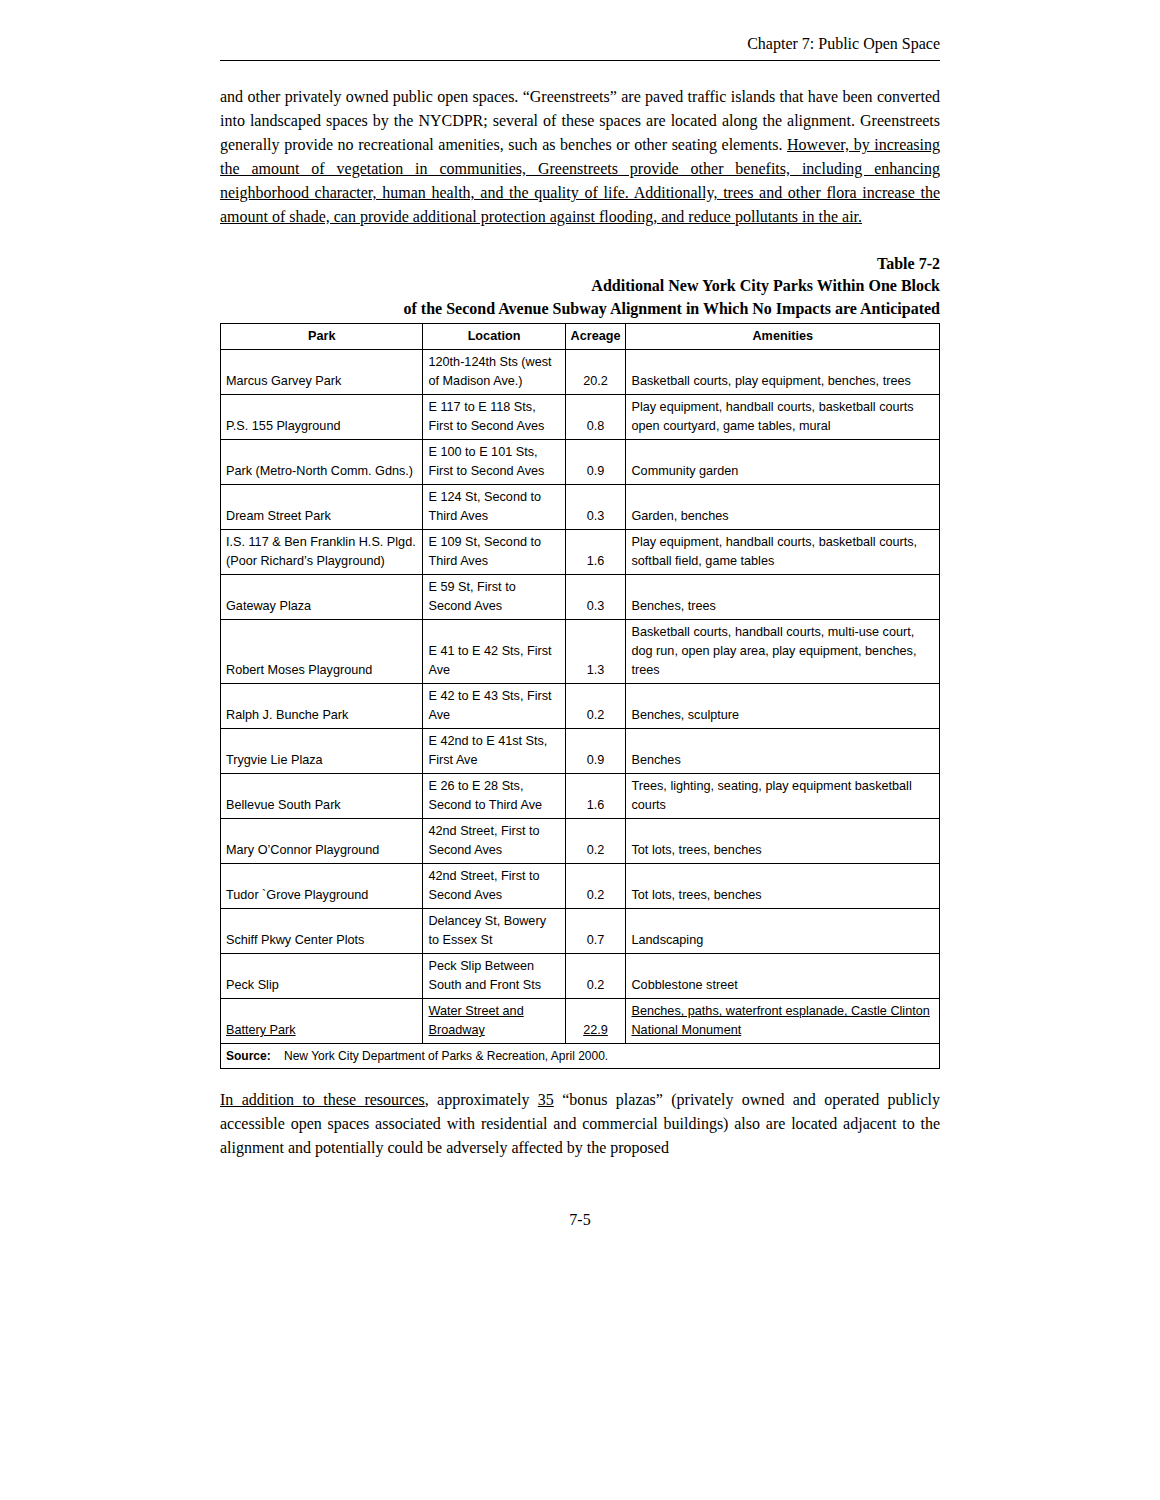Chapter 7: Public Open Space
and other privately owned public open spaces. “Greenstreets” are paved traffic islands that have been converted into landscaped spaces by the NYCDPR; several of these spaces are located along the alignment. Greenstreets generally provide no recreational amenities, such as benches or other seating elements. However, by increasing the amount of vegetation in communities, Greenstreets provide other benefits, including enhancing neighborhood character, human health, and the quality of life. Additionally, trees and other flora increase the amount of shade, can provide additional protection against flooding, and reduce pollutants in the air.
Table 7-2 Additional New York City Parks Within One Block of the Second Avenue Subway Alignment in Which No Impacts are Anticipated
| Park | Location | Acreage | Amenities |
| --- | --- | --- | --- |
| Marcus Garvey Park | 120th-124th Sts (west of Madison Ave.) | 20.2 | Basketball courts, play equipment, benches, trees |
| P.S. 155 Playground | E 117 to E 118 Sts, First to Second Aves | 0.8 | Play equipment, handball courts, basketball courts open courtyard, game tables, mural |
| Park (Metro-North Comm. Gdns.) | E 100 to E 101 Sts, First to Second Aves | 0.9 | Community garden |
| Dream Street Park | E 124 St, Second to Third Aves | 0.3 | Garden, benches |
| I.S. 117 & Ben Franklin H.S. Plgd. (Poor Richard’s Playground) | E 109 St, Second to Third Aves | 1.6 | Play equipment, handball courts, basketball courts, softball field, game tables |
| Gateway Plaza | E 59 St, First to Second Aves | 0.3 | Benches, trees |
| Robert Moses Playground | E 41 to E 42 Sts, First Ave | 1.3 | Basketball courts, handball courts, multi-use court, dog run, open play area, play equipment, benches, trees |
| Ralph J. Bunche Park | E 42 to E 43 Sts, First Ave | 0.2 | Benches, sculpture |
| Trygvie Lie Plaza | E 42nd to E 41st Sts, First Ave | 0.9 | Benches |
| Bellevue South Park | E 26 to E 28 Sts, Second to Third Ave | 1.6 | Trees, lighting, seating, play equipment basketball courts |
| Mary O’Connor Playground | 42nd Street, First to Second Aves | 0.2 | Tot lots, trees, benches |
| Tudor `Grove Playground | 42nd Street, First to Second Aves | 0.2 | Tot lots, trees, benches |
| Schiff Pkwy Center Plots | Delancey St, Bowery to Essex St | 0.7 | Landscaping |
| Peck Slip | Peck Slip Between South and Front Sts | 0.2 | Cobblestone street |
| Battery Park | Water Street and Broadway | 22.9 | Benches, paths, waterfront esplanade, Castle Clinton National Monument |
| Source: New York City Department of Parks & Recreation, April 2000. |
In addition to these resources, approximately 35 “bonus plazas” (privately owned and operated publicly accessible open spaces associated with residential and commercial buildings) also are located adjacent to the alignment and potentially could be adversely affected by the proposed
7-5